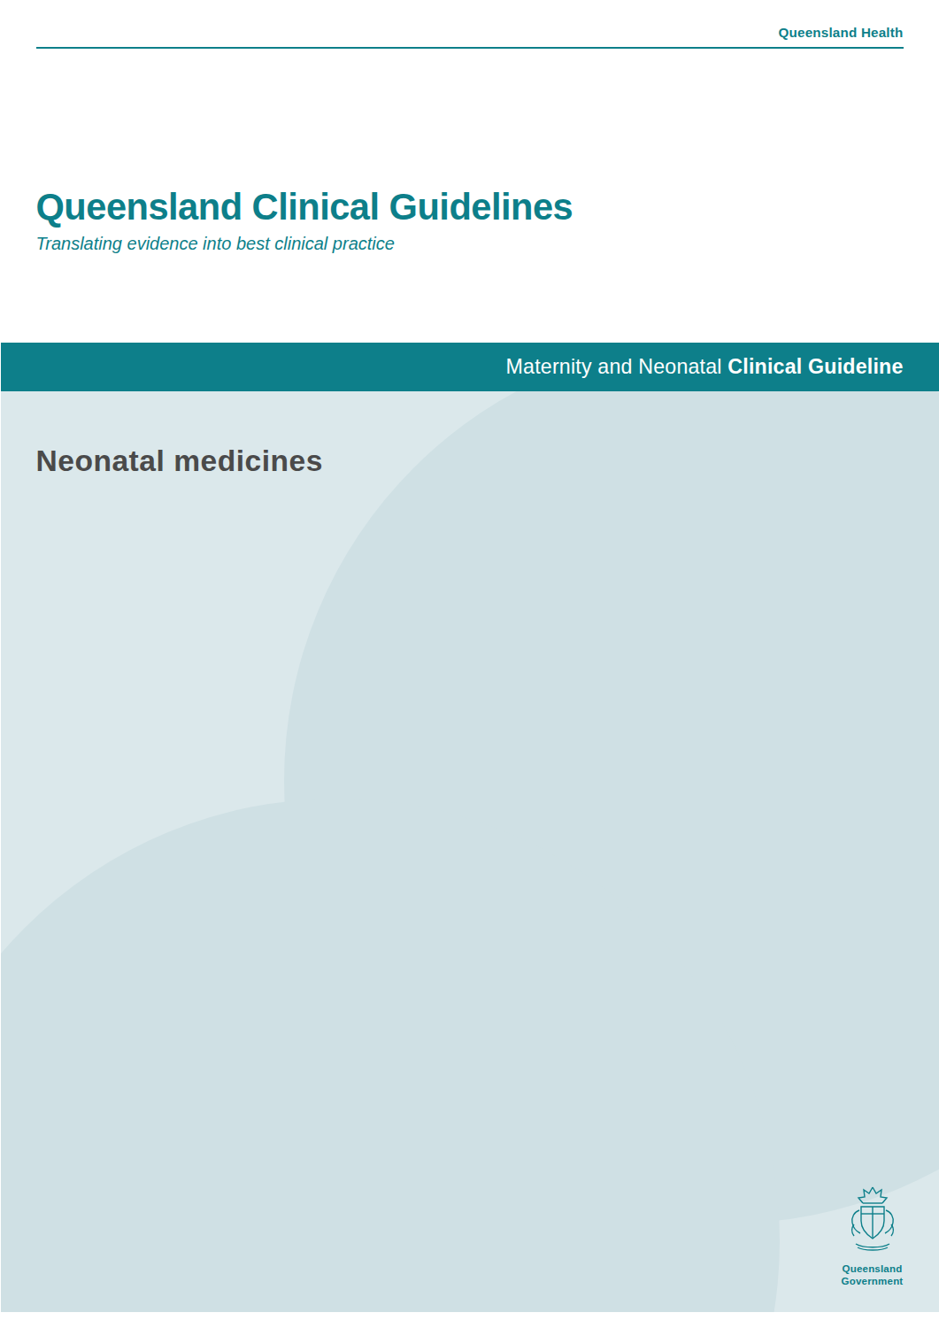Queensland Health
Queensland Clinical Guidelines
Translating evidence into best clinical practice
Maternity and Neonatal Clinical Guideline
Neonatal medicines
Queensland
Government